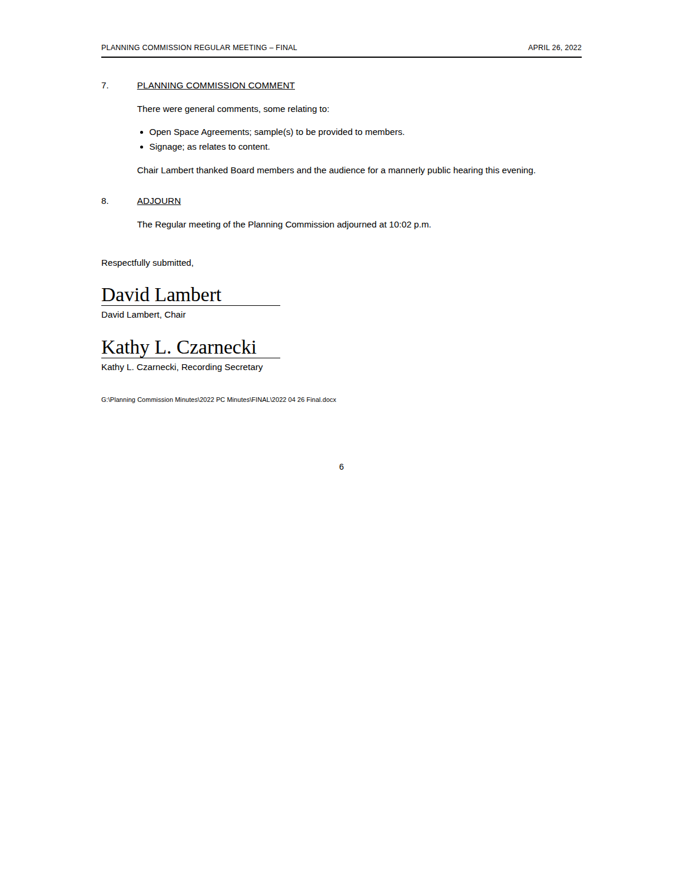Planning Commission Regular Meeting – Final
April 26, 2022
7.
Planning Commission Comment
There were general comments, some relating to:
Open Space Agreements; sample(s) to be provided to members.
Signage; as relates to content.
Chair Lambert thanked Board members and the audience for a mannerly public hearing this evening.
8.
Adjourn
The Regular meeting of the Planning Commission adjourned at 10:02 p.m.
Respectfully submitted,
David Lambert
David Lambert, Chair
Kathy L. Czarnecki
Kathy L. Czarnecki, Recording Secretary
G:\Planning Commission Minutes\2022 PC Minutes\FINAL\2022 04 26 Final.docx
6